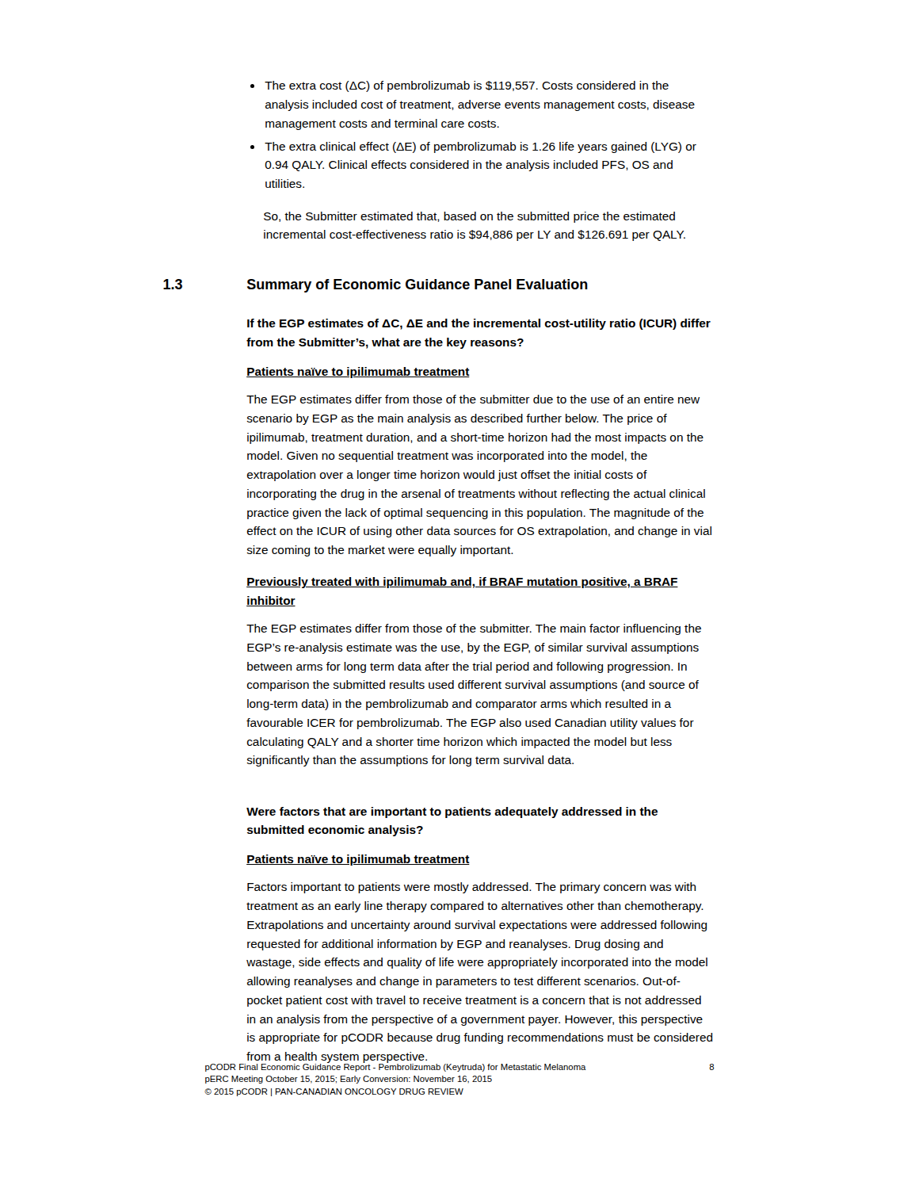The extra cost (ΔC) of pembrolizumab is $119,557. Costs considered in the analysis included cost of treatment, adverse events management costs, disease management costs and terminal care costs.
The extra clinical effect (ΔE) of pembrolizumab is 1.26 life years gained (LYG) or 0.94 QALY. Clinical effects considered in the analysis included PFS, OS and utilities.
So, the Submitter estimated that, based on the submitted price the estimated incremental cost-effectiveness ratio is $94,886 per LY and $126.691 per QALY.
1.3 Summary of Economic Guidance Panel Evaluation
If the EGP estimates of ΔC, ΔE and the incremental cost-utility ratio (ICUR) differ from the Submitter’s, what are the key reasons?
Patients naïve to ipilimumab treatment
The EGP estimates differ from those of the submitter due to the use of an entire new scenario by EGP as the main analysis as described further below. The price of ipilimumab, treatment duration, and a short-time horizon had the most impacts on the model. Given no sequential treatment was incorporated into the model, the extrapolation over a longer time horizon would just offset the initial costs of incorporating the drug in the arsenal of treatments without reflecting the actual clinical practice given the lack of optimal sequencing in this population. The magnitude of the effect on the ICUR of using other data sources for OS extrapolation, and change in vial size coming to the market were equally important.
Previously treated with ipilimumab and, if BRAF mutation positive, a BRAF inhibitor
The EGP estimates differ from those of the submitter. The main factor influencing the EGP’s re-analysis estimate was the use, by the EGP, of similar survival assumptions between arms for long term data after the trial period and following progression. In comparison the submitted results used different survival assumptions (and source of long-term data) in the pembrolizumab and comparator arms which resulted in a favourable ICER for pembrolizumab. The EGP also used Canadian utility values for calculating QALY and a shorter time horizon which impacted the model but less significantly than the assumptions for long term survival data.
Were factors that are important to patients adequately addressed in the submitted economic analysis?
Patients naïve to ipilimumab treatment
Factors important to patients were mostly addressed. The primary concern was with treatment as an early line therapy compared to alternatives other than chemotherapy. Extrapolations and uncertainty around survival expectations were addressed following requested for additional information by EGP and reanalyses. Drug dosing and wastage, side effects and quality of life were appropriately incorporated into the model allowing reanalyses and change in parameters to test different scenarios. Out-of-pocket patient cost with travel to receive treatment is a concern that is not addressed in an analysis from the perspective of a government payer. However, this perspective is appropriate for pCODR because drug funding recommendations must be considered from a health system perspective.
pCODR Final Economic Guidance Report - Pembrolizumab (Keytruda) for Metastatic Melanoma
pERC Meeting October 15, 2015; Early Conversion: November 16, 2015
© 2015 pCODR | PAN-CANADIAN ONCOLOGY DRUG REVIEW
8